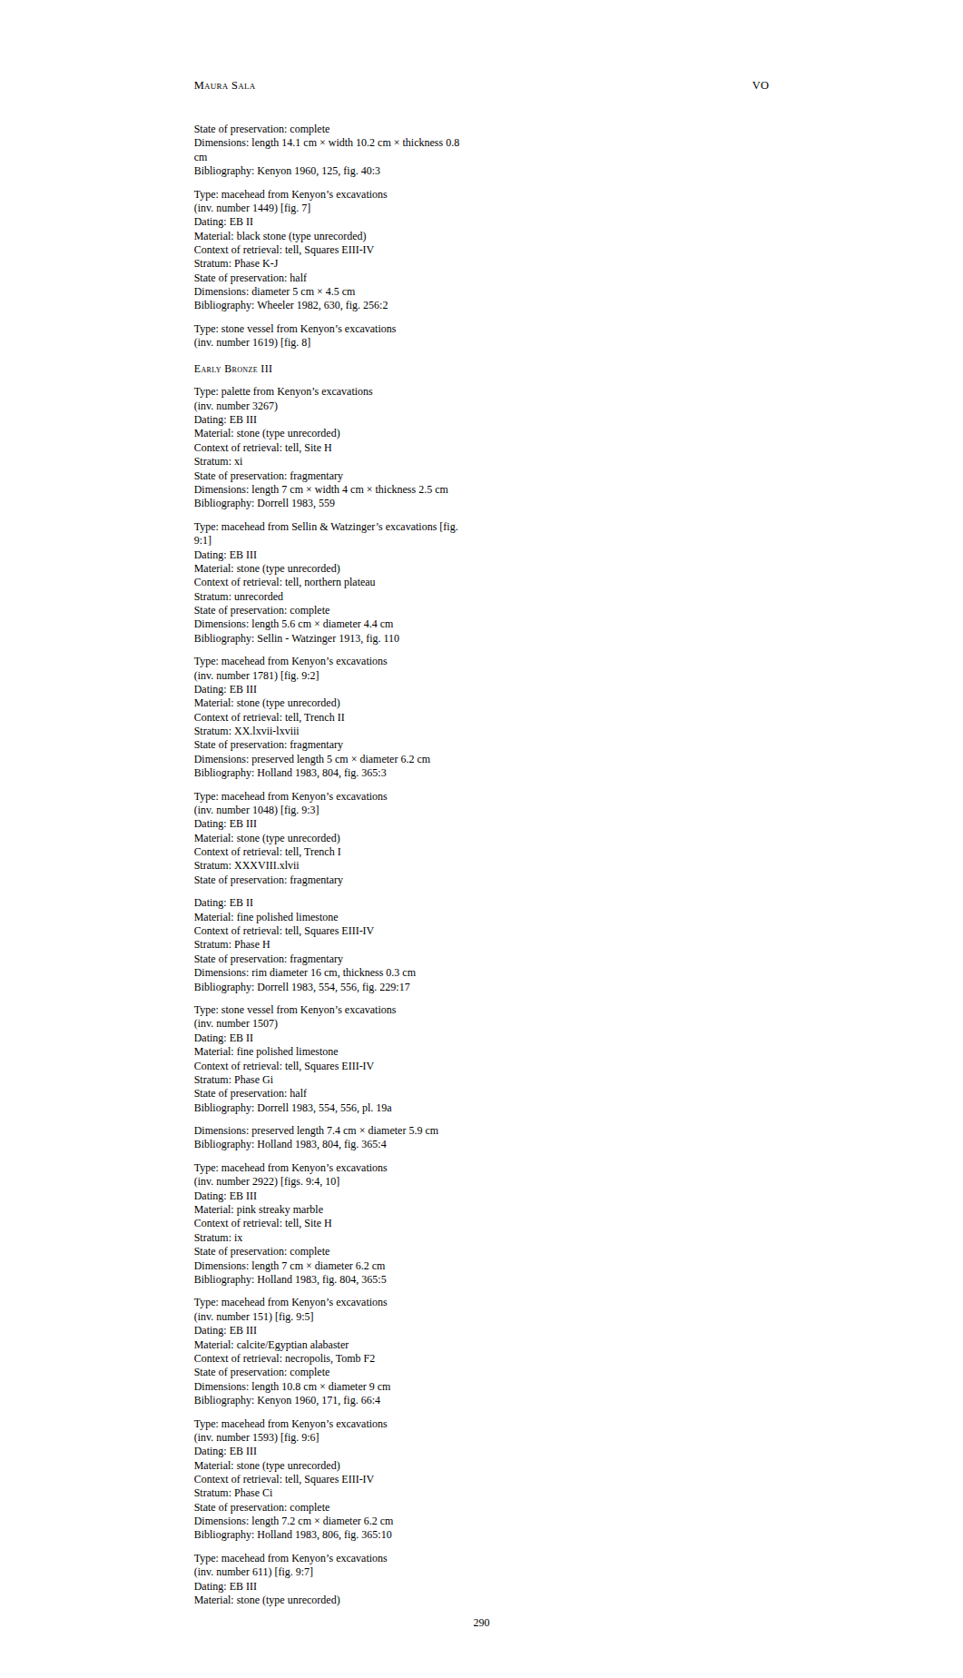Maura Sala VO
State of preservation: complete
Dimensions: length 14.1 cm × width 10.2 cm × thickness 0.8 cm
Bibliography: Kenyon 1960, 125, fig. 40:3
Type: macehead from Kenyon’s excavations
(inv. number 1449) [fig. 7]
Dating: EB II
Material: black stone (type unrecorded)
Context of retrieval: tell, Squares EIII-IV
Stratum: Phase K-J
State of preservation: half
Dimensions: diameter 5 cm × 4.5 cm
Bibliography: Wheeler 1982, 630, fig. 256:2
Type: stone vessel from Kenyon’s excavations
(inv. number 1619) [fig. 8]
Early Bronze III
Type: palette from Kenyon’s excavations
(inv. number 3267)
Dating: EB III
Material: stone (type unrecorded)
Context of retrieval: tell, Site H
Stratum: xi
State of preservation: fragmentary
Dimensions: length 7 cm × width 4 cm × thickness 2.5 cm
Bibliography: Dorrell 1983, 559
Type: macehead from Sellin & Watzinger’s excavations [fig. 9:1]
Dating: EB III
Material: stone (type unrecorded)
Context of retrieval: tell, northern plateau
Stratum: unrecorded
State of preservation: complete
Dimensions: length 5.6 cm × diameter 4.4 cm
Bibliography: Sellin - Watzinger 1913, fig. 110
Type: macehead from Kenyon’s excavations
(inv. number 1781) [fig. 9:2]
Dating: EB III
Material: stone (type unrecorded)
Context of retrieval: tell, Trench II
Stratum: XX.lxvii-lxviii
State of preservation: fragmentary
Dimensions: preserved length 5 cm × diameter 6.2 cm
Bibliography: Holland 1983, 804, fig. 365:3
Type: macehead from Kenyon’s excavations
(inv. number 1048) [fig. 9:3]
Dating: EB III
Material: stone (type unrecorded)
Context of retrieval: tell, Trench I
Stratum: XXXVIII.xlvii
State of preservation: fragmentary
Dating: EB II
Material: fine polished limestone
Context of retrieval: tell, Squares EIII-IV
Stratum: Phase H
State of preservation: fragmentary
Dimensions: rim diameter 16 cm, thickness 0.3 cm
Bibliography: Dorrell 1983, 554, 556, fig. 229:17
Type: stone vessel from Kenyon’s excavations
(inv. number 1507)
Dating: EB II
Material: fine polished limestone
Context of retrieval: tell, Squares EIII-IV
Stratum: Phase Gi
State of preservation: half
Bibliography: Dorrell 1983, 554, 556, pl. 19a
Dimensions: preserved length 7.4 cm × diameter 5.9 cm
Bibliography: Holland 1983, 804, fig. 365:4
Type: macehead from Kenyon’s excavations
(inv. number 2922) [figs. 9:4, 10]
Dating: EB III
Material: pink streaky marble
Context of retrieval: tell, Site H
Stratum: ix
State of preservation: complete
Dimensions: length 7 cm × diameter 6.2 cm
Bibliography: Holland 1983, fig. 804, 365:5
Type: macehead from Kenyon’s excavations
(inv. number 151) [fig. 9:5]
Dating: EB III
Material: calcite/Egyptian alabaster
Context of retrieval: necropolis, Tomb F2
State of preservation: complete
Dimensions: length 10.8 cm × diameter 9 cm
Bibliography: Kenyon 1960, 171, fig. 66:4
Type: macehead from Kenyon’s excavations
(inv. number 1593) [fig. 9:6]
Dating: EB III
Material: stone (type unrecorded)
Context of retrieval: tell, Squares EIII-IV
Stratum: Phase Ci
State of preservation: complete
Dimensions: length 7.2 cm × diameter 6.2 cm
Bibliography: Holland 1983, 806, fig. 365:10
Type: macehead from Kenyon’s excavations
(inv. number 611) [fig. 9:7]
Dating: EB III
Material: stone (type unrecorded)
290